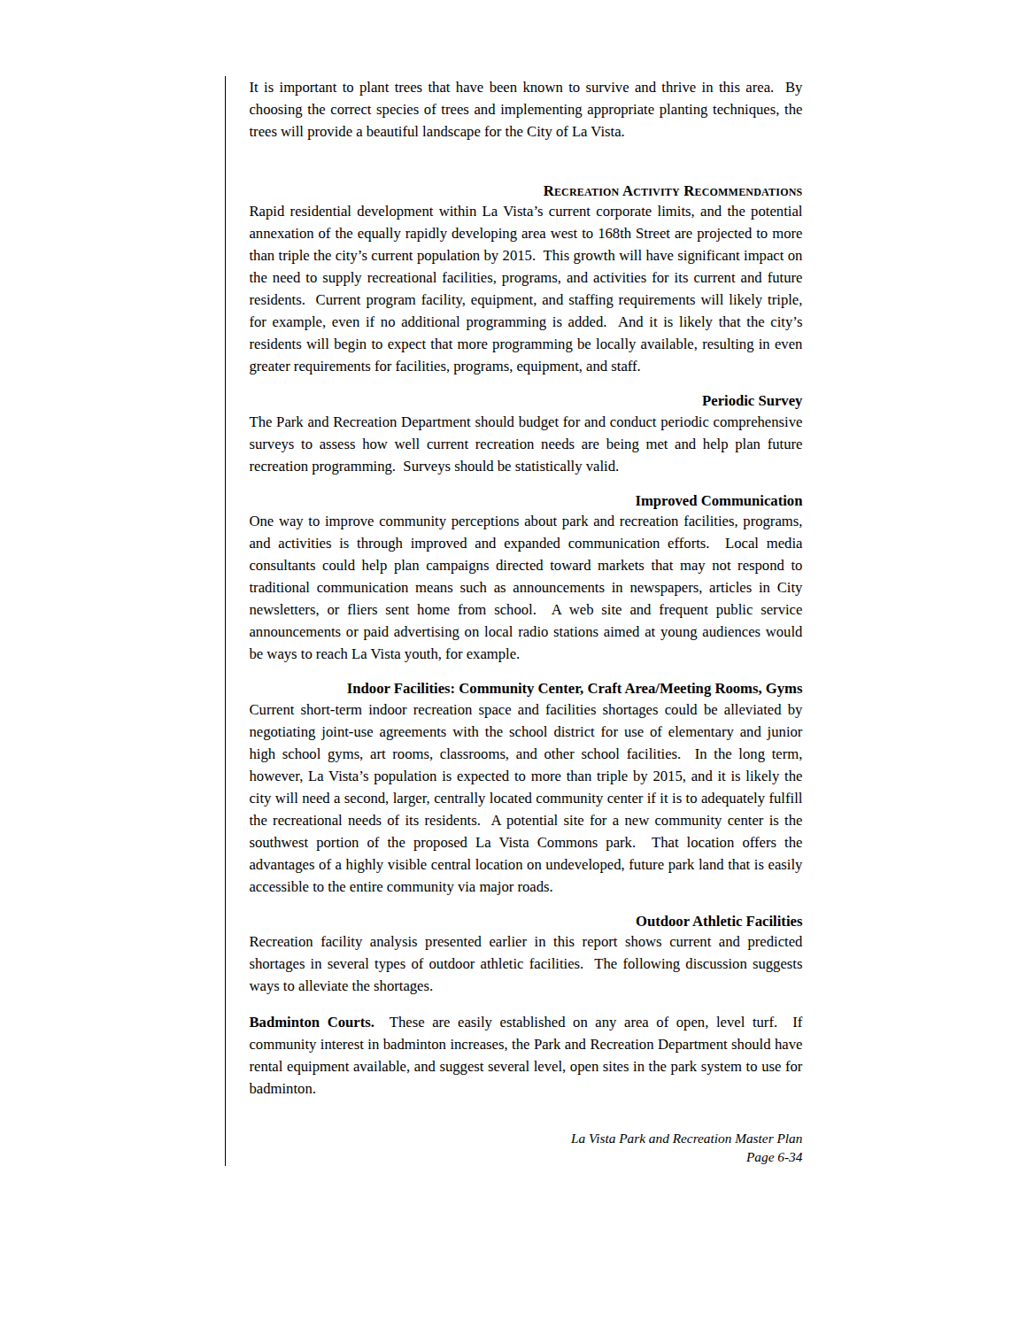It is important to plant trees that have been known to survive and thrive in this area. By choosing the correct species of trees and implementing appropriate planting techniques, the trees will provide a beautiful landscape for the City of La Vista.
Recreation Activity Recommendations
Rapid residential development within La Vista’s current corporate limits, and the potential annexation of the equally rapidly developing area west to 168th Street are projected to more than triple the city’s current population by 2015. This growth will have significant impact on the need to supply recreational facilities, programs, and activities for its current and future residents. Current program facility, equipment, and staffing requirements will likely triple, for example, even if no additional programming is added. And it is likely that the city’s residents will begin to expect that more programming be locally available, resulting in even greater requirements for facilities, programs, equipment, and staff.
Periodic Survey
The Park and Recreation Department should budget for and conduct periodic comprehensive surveys to assess how well current recreation needs are being met and help plan future recreation programming. Surveys should be statistically valid.
Improved Communication
One way to improve community perceptions about park and recreation facilities, programs, and activities is through improved and expanded communication efforts. Local media consultants could help plan campaigns directed toward markets that may not respond to traditional communication means such as announcements in newspapers, articles in City newsletters, or fliers sent home from school. A web site and frequent public service announcements or paid advertising on local radio stations aimed at young audiences would be ways to reach La Vista youth, for example.
Indoor Facilities: Community Center, Craft Area/Meeting Rooms, Gyms
Current short-term indoor recreation space and facilities shortages could be alleviated by negotiating joint-use agreements with the school district for use of elementary and junior high school gyms, art rooms, classrooms, and other school facilities. In the long term, however, La Vista’s population is expected to more than triple by 2015, and it is likely the city will need a second, larger, centrally located community center if it is to adequately fulfill the recreational needs of its residents. A potential site for a new community center is the southwest portion of the proposed La Vista Commons park. That location offers the advantages of a highly visible central location on undeveloped, future park land that is easily accessible to the entire community via major roads.
Outdoor Athletic Facilities
Recreation facility analysis presented earlier in this report shows current and predicted shortages in several types of outdoor athletic facilities. The following discussion suggests ways to alleviate the shortages.
Badminton Courts. These are easily established on any area of open, level turf. If community interest in badminton increases, the Park and Recreation Department should have rental equipment available, and suggest several level, open sites in the park system to use for badminton.
La Vista Park and Recreation Master Plan
Page 6-34